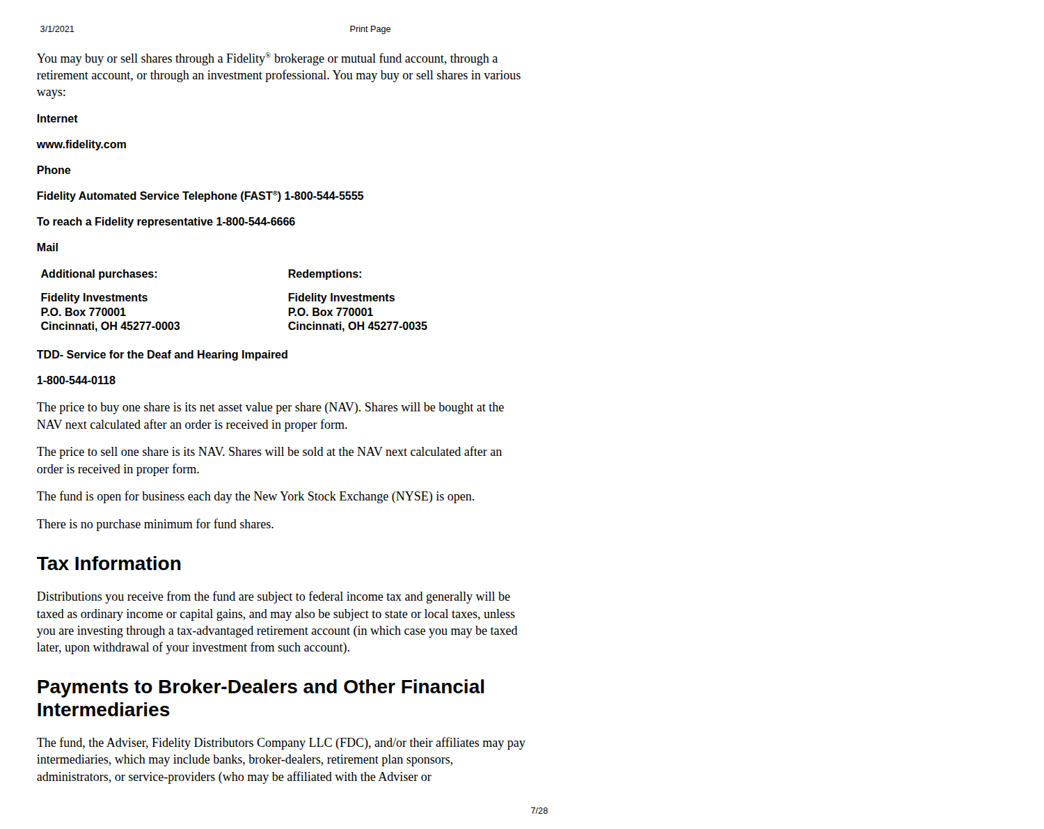3/1/2021 Print Page
You may buy or sell shares through a Fidelity® brokerage or mutual fund account, through a retirement account, or through an investment professional. You may buy or sell shares in various ways:
Internet
www.fidelity.com
Phone
Fidelity Automated Service Telephone (FAST®) 1-800-544-5555
To reach a Fidelity representative 1-800-544-6666
Mail
| Additional purchases: | Redemptions: |
| Fidelity Investments P.O. Box 770001 Cincinnati, OH 45277-0003 | Fidelity Investments P.O. Box 770001 Cincinnati, OH 45277-0035 |
TDD- Service for the Deaf and Hearing Impaired
1-800-544-0118
The price to buy one share is its net asset value per share (NAV). Shares will be bought at the NAV next calculated after an order is received in proper form.
The price to sell one share is its NAV. Shares will be sold at the NAV next calculated after an order is received in proper form.
The fund is open for business each day the New York Stock Exchange (NYSE) is open.
There is no purchase minimum for fund shares.
Tax Information
Distributions you receive from the fund are subject to federal income tax and generally will be taxed as ordinary income or capital gains, and may also be subject to state or local taxes, unless you are investing through a tax-advantaged retirement account (in which case you may be taxed later, upon withdrawal of your investment from such account).
Payments to Broker-Dealers and Other Financial Intermediaries
The fund, the Adviser, Fidelity Distributors Company LLC (FDC), and/or their affiliates may pay intermediaries, which may include banks, broker-dealers, retirement plan sponsors, administrators, or service-providers (who may be affiliated with the Adviser or
7/28